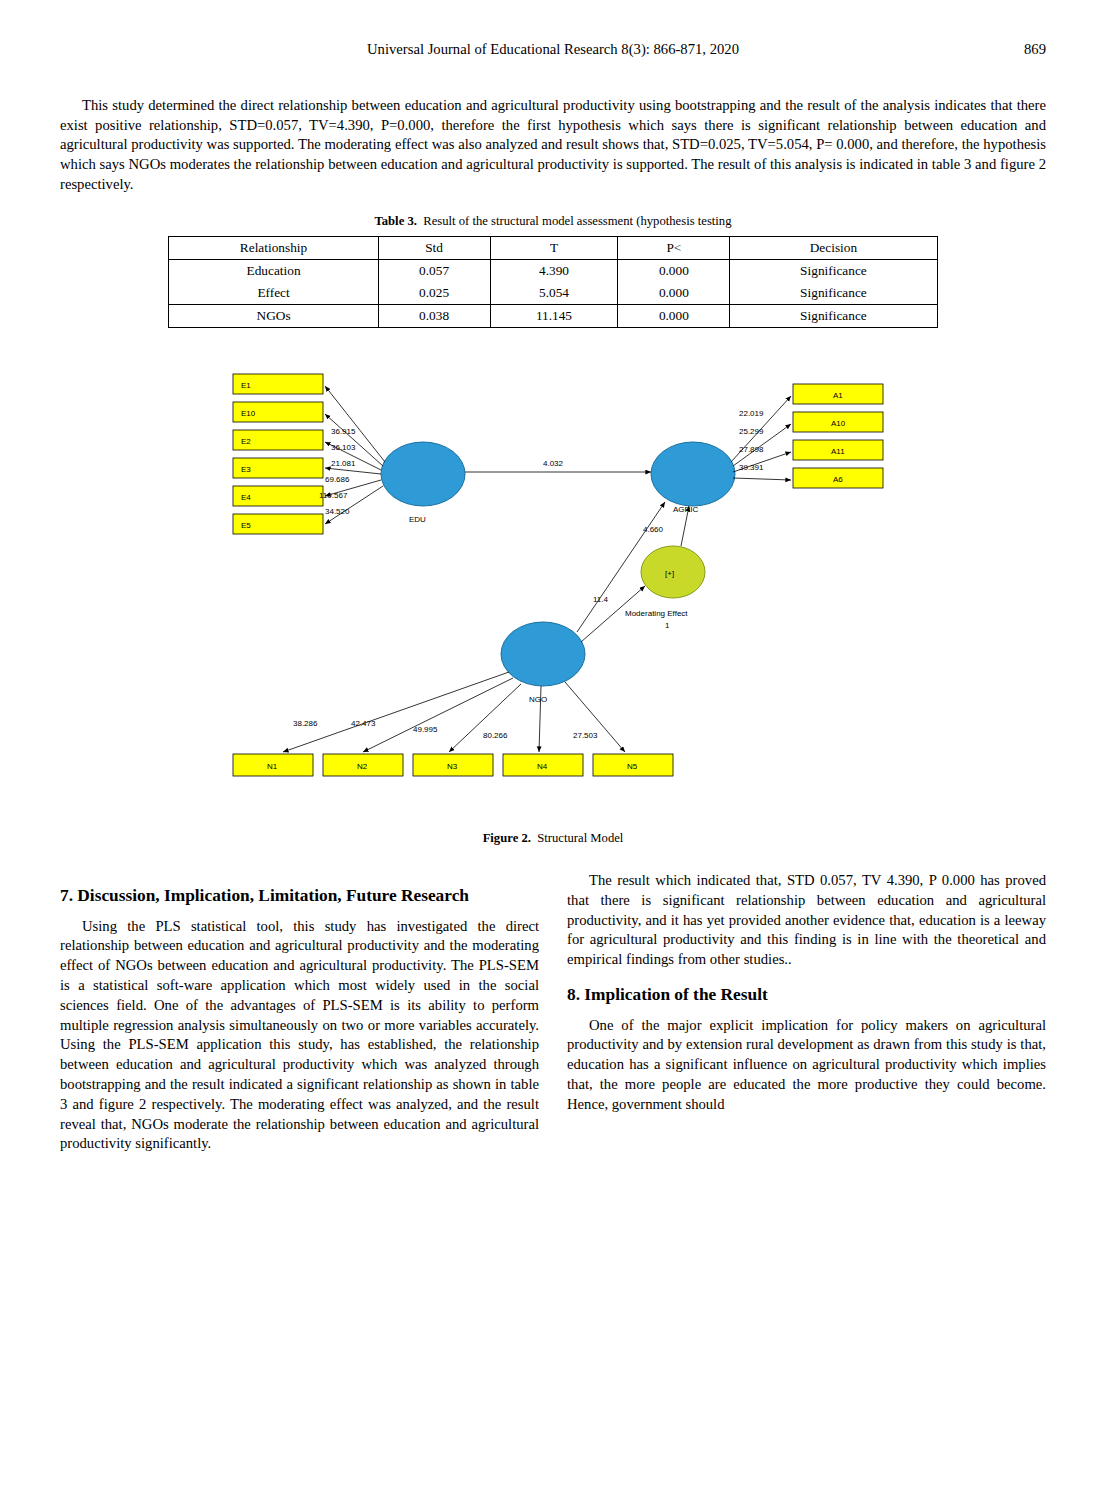Universal Journal of Educational Research 8(3): 866-871, 2020 869
This study determined the direct relationship between education and agricultural productivity using bootstrapping and the result of the analysis indicates that there exist positive relationship, STD=0.057, TV=4.390, P=0.000, therefore the first hypothesis which says there is significant relationship between education and agricultural productivity was supported. The moderating effect was also analyzed and result shows that, STD=0.025, TV=5.054, P= 0.000, and therefore, the hypothesis which says NGOs moderates the relationship between education and agricultural productivity is supported. The result of this analysis is indicated in table 3 and figure 2 respectively.
Table 3. Result of the structural model assessment (hypothesis testing
| Relationship | Std | T | P< | Decision |
| Education | 0.057 | 4.390 | 0.000 | Significance |
| Effect | 0.025 | 5.054 | 0.000 | Significance |
| NGOs | 0.038 | 11.145 | 0.000 | Significance |
E1 E10 E2 E3 E4 E5 EDU 36.915 36.103 21.081 69.686 110.567 34.520 AGRIC 4.032 A1 A10 A11 A6 22.019 25.299 27.898 39.391 [+] Moderating Effect 1 4.660 NGO 11.4 N1 N2 N3 N4 N5 38.286 42.473 49.995 80.266 27.503
Figure 2. Structural Model
7. Discussion, Implication, Limitation, Future Research
Using the PLS statistical tool, this study has investigated the direct relationship between education and agricultural productivity and the moderating effect of NGOs between education and agricultural productivity. The PLS-SEM is a statistical soft-ware application which most widely used in the social sciences field. One of the advantages of PLS-SEM is its ability to perform multiple regression analysis simultaneously on two or more variables accurately. Using the PLS-SEM application this study, has established, the relationship between education and agricultural productivity which was analyzed through bootstrapping and the result indicated a significant relationship as shown in table 3 and figure 2 respectively. The moderating effect was analyzed, and the result reveal that, NGOs moderate the relationship between education and agricultural productivity significantly.
The result which indicated that, STD 0.057, TV 4.390, P 0.000 has proved that there is significant relationship between education and agricultural productivity, and it has yet provided another evidence that, education is a leeway for agricultural productivity and this finding is in line with the theoretical and empirical findings from other studies..
8. Implication of the Result
One of the major explicit implication for policy makers on agricultural productivity and by extension rural development as drawn from this study is that, education has a significant influence on agricultural productivity which implies that, the more people are educated the more productive they could become. Hence, government should